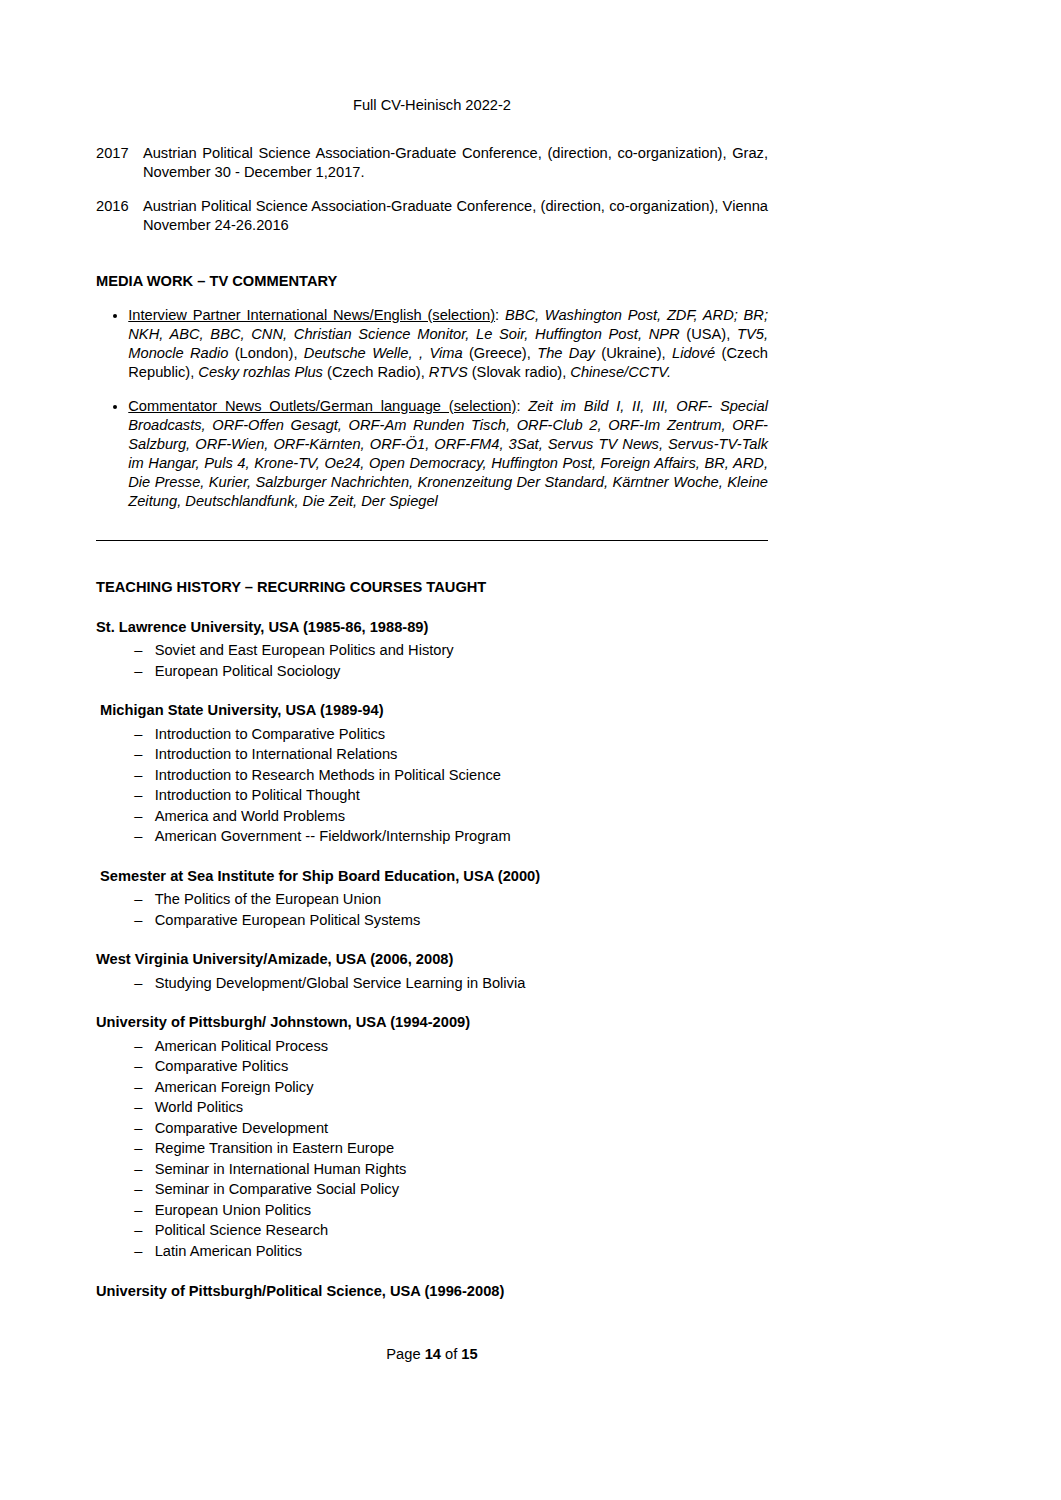Full CV-Heinisch 2022-2
2017
Austrian Political Science Association-Graduate Conference, (direction, co-organization), Graz, November 30 - December 1,2017.
2016
Austrian Political Science Association-Graduate Conference, (direction, co-organization), Vienna November 24-26.2016
MEDIA WORK – TV COMMENTARY
Interview Partner International News/English (selection): BBC, Washington Post, ZDF, ARD; BR; NKH, ABC, BBC, CNN, Christian Science Monitor, Le Soir, Huffington Post, NPR (USA), TV5, Monocle Radio (London), Deutsche Welle, , Vima (Greece), The Day (Ukraine), Lidové (Czech Republic), Cesky rozhlas Plus (Czech Radio), RTVS (Slovak radio), Chinese/CCTV.
Commentator News Outlets/German language (selection): Zeit im Bild I, II, III, ORF- Special Broadcasts, ORF-Offen Gesagt, ORF-Am Runden Tisch, ORF-Club 2, ORF-Im Zentrum, ORF-Salzburg, ORF-Wien, ORF-Kärnten, ORF-Ö1, ORF-FM4, 3Sat, Servus TV News, Servus-TV-Talk im Hangar, Puls 4, Krone-TV, Oe24, Open Democracy, Huffington Post, Foreign Affairs, BR, ARD, Die Presse, Kurier, Salzburger Nachrichten, Kronenzeitung Der Standard, Kärntner Woche, Kleine Zeitung, Deutschlandfunk, Die Zeit, Der Spiegel
TEACHING HISTORY – RECURRING COURSES TAUGHT
St. Lawrence University, USA (1985-86, 1988-89)
Soviet and East European Politics and History
European Political Sociology
Michigan State University, USA (1989-94)
Introduction to Comparative Politics
Introduction to International Relations
Introduction to Research Methods in Political Science
Introduction to Political Thought
America and World Problems
American Government -- Fieldwork/Internship Program
Semester at Sea Institute for Ship Board Education, USA (2000)
The Politics of the European Union
Comparative European Political Systems
West Virginia University/Amizade, USA (2006, 2008)
Studying Development/Global Service Learning in Bolivia
University of Pittsburgh/ Johnstown, USA (1994-2009)
American Political Process
Comparative Politics
American Foreign Policy
World Politics
Comparative Development
Regime Transition in Eastern Europe
Seminar in International Human Rights
Seminar in Comparative Social Policy
European Union Politics
Political Science Research
Latin American Politics
University of Pittsburgh/Political Science, USA (1996-2008)
Page 14 of 15